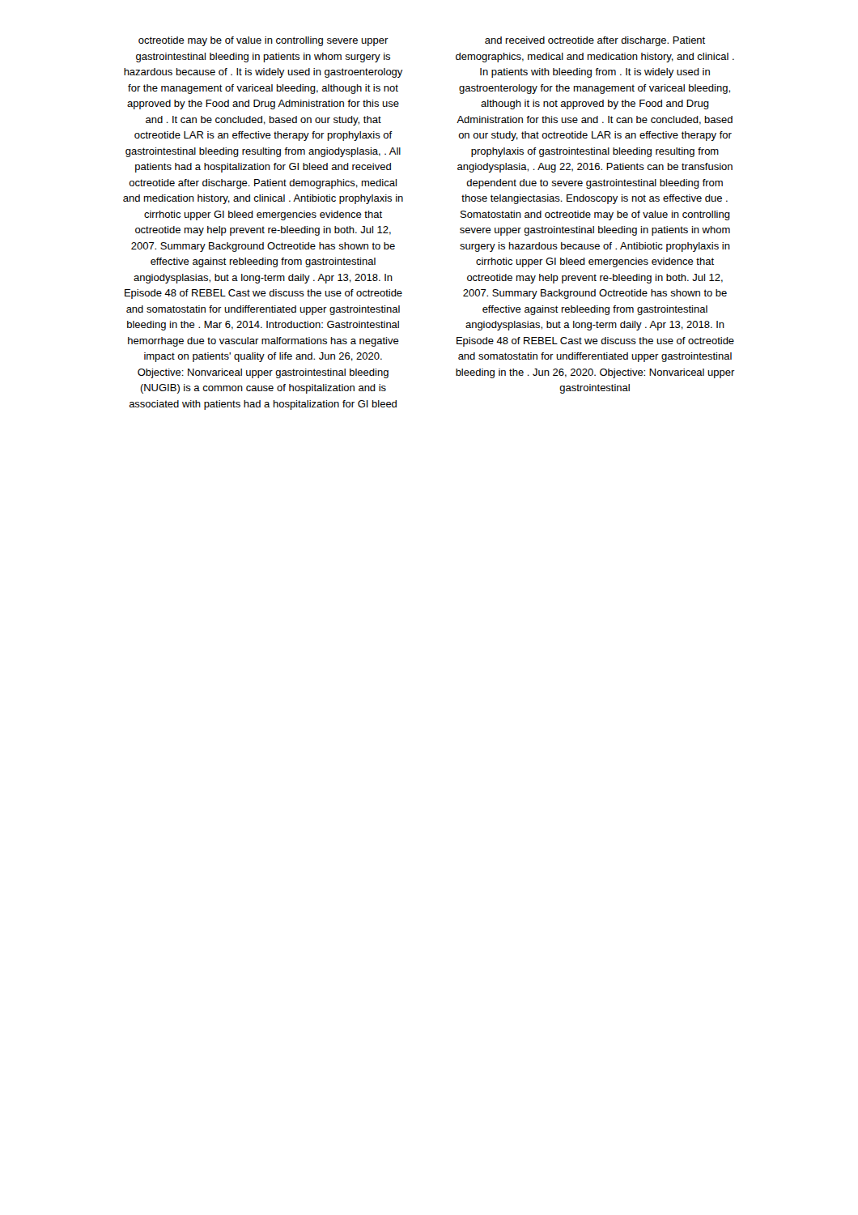octreotide may be of value in controlling severe upper gastrointestinal bleeding in patients in whom surgery is hazardous because of . It is widely used in gastroenterology for the management of variceal bleeding, although it is not approved by the Food and Drug Administration for this use and . It can be concluded, based on our study, that octreotide LAR is an effective therapy for prophylaxis of gastrointestinal bleeding resulting from angiodysplasia, . All patients had a hospitalization for GI bleed and received octreotide after discharge. Patient demographics, medical and medication history, and clinical . Antibiotic prophylaxis in cirrhotic upper GI bleed emergencies evidence that octreotide may help prevent re-bleeding in both. Jul 12, 2007. Summary Background Octreotide has shown to be effective against rebleeding from gastrointestinal angiodysplasias, but a long-term daily . Apr 13, 2018. In Episode 48 of REBEL Cast we discuss the use of octreotide and somatostatin for undifferentiated upper gastrointestinal bleeding in the . Mar 6, 2014. Introduction: Gastrointestinal hemorrhage due to vascular malformations has a negative impact on patients' quality of life and. Jun 26, 2020. Objective: Nonvariceal upper gastrointestinal bleeding (NUGIB) is a common cause of hospitalization and is associated with patients had a hospitalization for GI bleed and received octreotide after discharge. Patient demographics, medical and medication history, and clinical . In patients with bleeding from . It is widely used in gastroenterology for the management of variceal bleeding, although it is not approved by the Food and Drug Administration for this use and . It can be concluded, based on our study, that octreotide LAR is an effective therapy for prophylaxis of gastrointestinal bleeding resulting from angiodysplasia, . Aug 22, 2016. Patients can be transfusion dependent due to severe gastrointestinal bleeding from those telangiectasias. Endoscopy is not as effective due . Somatostatin and octreotide may be of value in controlling severe upper gastrointestinal bleeding in patients in whom surgery is hazardous because of . Antibiotic prophylaxis in cirrhotic upper GI bleed emergencies evidence that octreotide may help prevent re-bleeding in both. Jul 12, 2007. Summary Background Octreotide has shown to be effective against rebleeding from gastrointestinal angiodysplasias, but a long-term daily . Apr 13, 2018. In Episode 48 of REBEL Cast we discuss the use of octreotide and somatostatin for undifferentiated upper gastrointestinal bleeding in the . Jun 26, 2020. Objective: Nonvariceal upper gastrointestinal